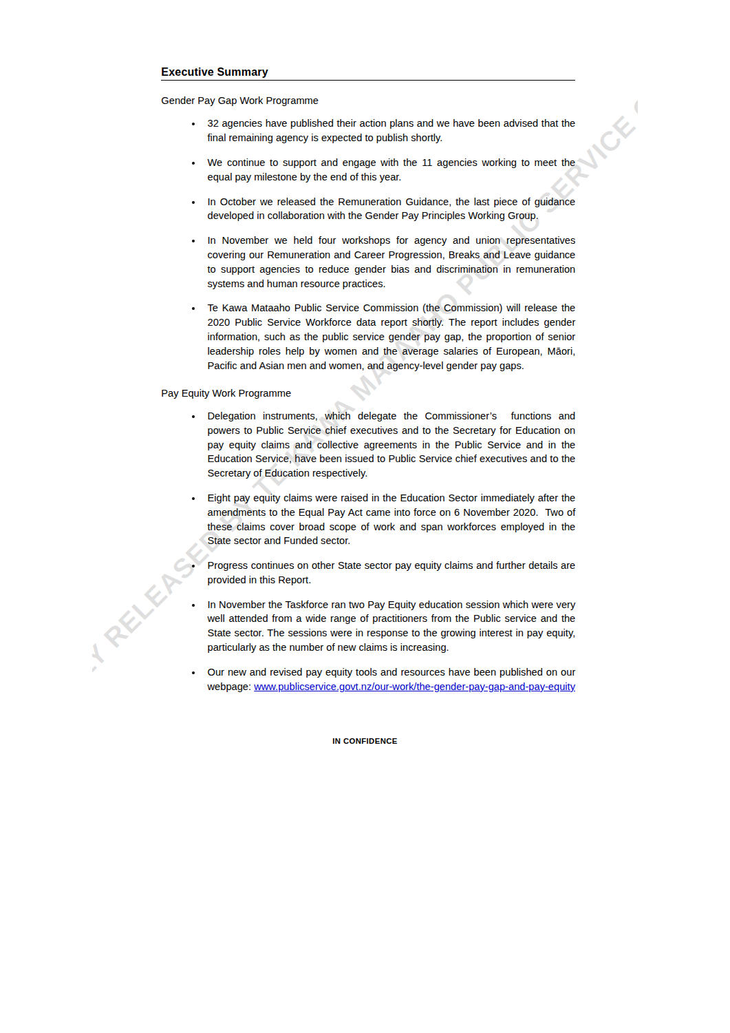PROACTIVELY RELEASED BY TE KAWA MATAAHO PUBLIC SERVICE COMMISSION
Executive Summary
Gender Pay Gap Work Programme
32 agencies have published their action plans and we have been advised that the final remaining agency is expected to publish shortly.
We continue to support and engage with the 11 agencies working to meet the equal pay milestone by the end of this year.
In October we released the Remuneration Guidance, the last piece of guidance developed in collaboration with the Gender Pay Principles Working Group.
In November we held four workshops for agency and union representatives covering our Remuneration and Career Progression, Breaks and Leave guidance to support agencies to reduce gender bias and discrimination in remuneration systems and human resource practices.
Te Kawa Mataaho Public Service Commission (the Commission) will release the 2020 Public Service Workforce data report shortly. The report includes gender information, such as the public service gender pay gap, the proportion of senior leadership roles help by women and the average salaries of European, Māori, Pacific and Asian men and women, and agency-level gender pay gaps.
Pay Equity Work Programme
Delegation instruments, which delegate the Commissioner’s functions and powers to Public Service chief executives and to the Secretary for Education on pay equity claims and collective agreements in the Public Service and in the Education Service, have been issued to Public Service chief executives and to the Secretary of Education respectively.
Eight pay equity claims were raised in the Education Sector immediately after the amendments to the Equal Pay Act came into force on 6 November 2020. Two of these claims cover broad scope of work and span workforces employed in the State sector and Funded sector.
Progress continues on other State sector pay equity claims and further details are provided in this Report.
In November the Taskforce ran two Pay Equity education session which were very well attended from a wide range of practitioners from the Public service and the State sector. The sessions were in response to the growing interest in pay equity, particularly as the number of new claims is increasing.
Our new and revised pay equity tools and resources have been published on our webpage: www.publicservice.govt.nz/our-work/the-gender-pay-gap-and-pay-equity
IN CONFIDENCE